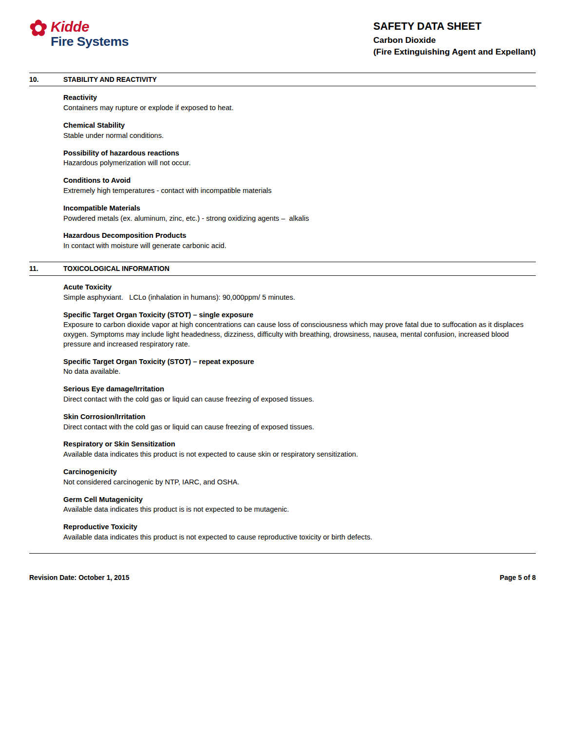✿
Kidde
Fire Systems
SAFETY DATA SHEET
Carbon Dioxide
(Fire Extinguishing Agent and Expellant)
10. STABILITY AND REACTIVITY
Reactivity
Containers may rupture or explode if exposed to heat.
Chemical Stability
Stable under normal conditions.
Possibility of hazardous reactions
Hazardous polymerization will not occur.
Conditions to Avoid
Extremely high temperatures - contact with incompatible materials
Incompatible Materials
Powdered metals (ex. aluminum, zinc, etc.) - strong oxidizing agents – alkalis
Hazardous Decomposition Products
In contact with moisture will generate carbonic acid.
11. TOXICOLOGICAL INFORMATION
Acute Toxicity
Simple asphyxiant. LCLo (inhalation in humans): 90,000ppm/ 5 minutes.
Specific Target Organ Toxicity (STOT) – single exposure
Exposure to carbon dioxide vapor at high concentrations can cause loss of consciousness which may prove fatal due to suffocation as it displaces oxygen. Symptoms may include light headedness, dizziness, difficulty with breathing, drowsiness, nausea, mental confusion, increased blood pressure and increased respiratory rate.
Specific Target Organ Toxicity (STOT) – repeat exposure
No data available.
Serious Eye damage/Irritation
Direct contact with the cold gas or liquid can cause freezing of exposed tissues.
Skin Corrosion/Irritation
Direct contact with the cold gas or liquid can cause freezing of exposed tissues.
Respiratory or Skin Sensitization
Available data indicates this product is not expected to cause skin or respiratory sensitization.
Carcinogenicity
Not considered carcinogenic by NTP, IARC, and OSHA.
Germ Cell Mutagenicity
Available data indicates this product is is not expected to be mutagenic.
Reproductive Toxicity
Available data indicates this product is not expected to cause reproductive toxicity or birth defects.
Revision Date: October 1, 2015 Page 5 of 8